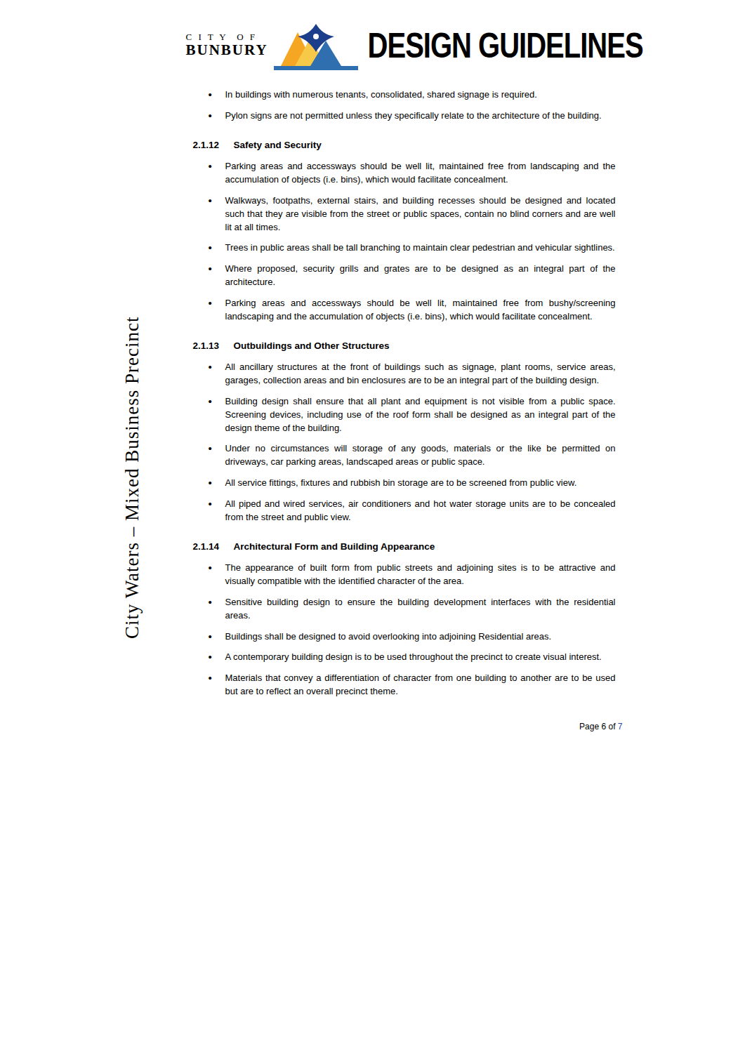C I T Y O F BUNBURY
DESIGN GUIDELINES
City Waters – Mixed Business Precinct
In buildings with numerous tenants, consolidated, shared signage is required.
Pylon signs are not permitted unless they specifically relate to the architecture of the building.
2.1.12 Safety and Security
Parking areas and accessways should be well lit, maintained free from landscaping and the accumulation of objects (i.e. bins), which would facilitate concealment.
Walkways, footpaths, external stairs, and building recesses should be designed and located such that they are visible from the street or public spaces, contain no blind corners and are well lit at all times.
Trees in public areas shall be tall branching to maintain clear pedestrian and vehicular sightlines.
Where proposed, security grills and grates are to be designed as an integral part of the architecture.
Parking areas and accessways should be well lit, maintained free from bushy/screening landscaping and the accumulation of objects (i.e. bins), which would facilitate concealment.
2.1.13 Outbuildings and Other Structures
All ancillary structures at the front of buildings such as signage, plant rooms, service areas, garages, collection areas and bin enclosures are to be an integral part of the building design.
Building design shall ensure that all plant and equipment is not visible from a public space. Screening devices, including use of the roof form shall be designed as an integral part of the design theme of the building.
Under no circumstances will storage of any goods, materials or the like be permitted on driveways, car parking areas, landscaped areas or public space.
All service fittings, fixtures and rubbish bin storage are to be screened from public view.
All piped and wired services, air conditioners and hot water storage units are to be concealed from the street and public view.
2.1.14 Architectural Form and Building Appearance
The appearance of built form from public streets and adjoining sites is to be attractive and visually compatible with the identified character of the area.
Sensitive building design to ensure the building development interfaces with the residential areas.
Buildings shall be designed to avoid overlooking into adjoining Residential areas.
A contemporary building design is to be used throughout the precinct to create visual interest.
Materials that convey a differentiation of character from one building to another are to be used but are to reflect an overall precinct theme.
Page 6 of 7